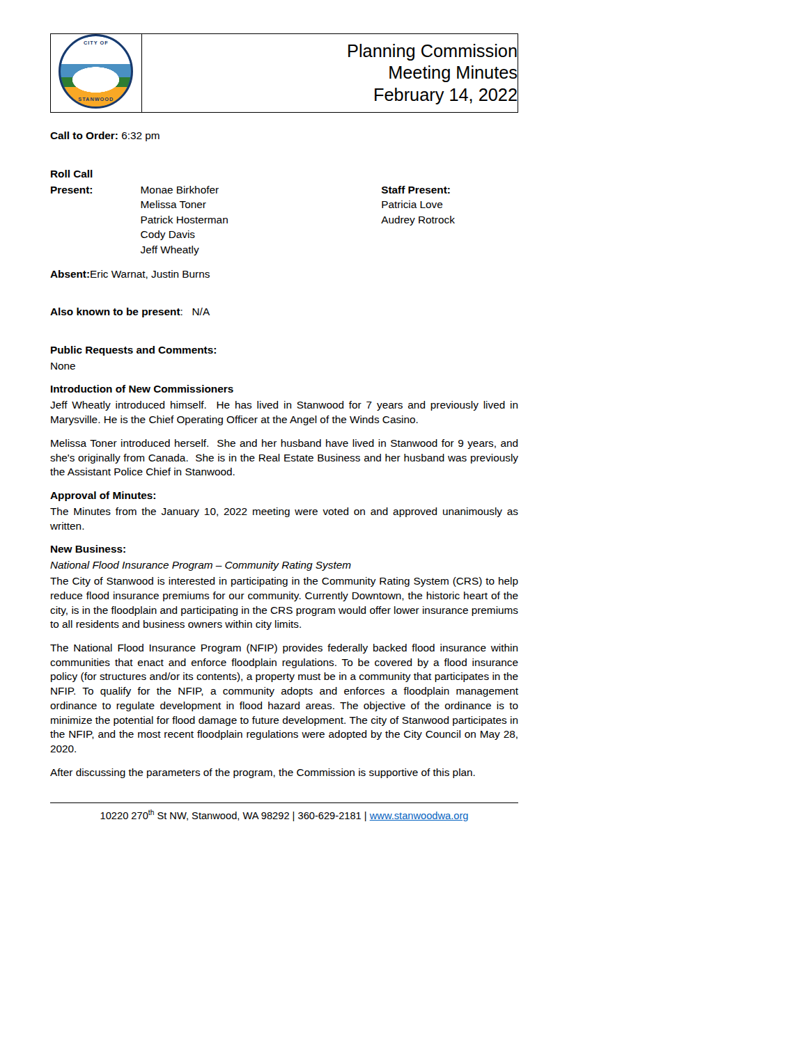| CITY OF STANWOOD | Planning Commission Meeting Minutes February 14, 2022 |
Call to Order: 6:32 pm
Roll Call
| Present: | Monae Birkhofer | Staff Present: |
| | Melissa Toner | Patricia Love |
| | Patrick Hosterman | Audrey Rotrock |
| | Cody Davis | |
| | Jeff Wheatly | |
Absent: Eric Warnat, Justin Burns
Also known to be present: N/A
Public Requests and Comments:
None
Introduction of New Commissioners
Jeff Wheatly introduced himself. He has lived in Stanwood for 7 years and previously lived in Marysville. He is the Chief Operating Officer at the Angel of the Winds Casino.
Melissa Toner introduced herself. She and her husband have lived in Stanwood for 9 years, and she's originally from Canada. She is in the Real Estate Business and her husband was previously the Assistant Police Chief in Stanwood.
Approval of Minutes:
The Minutes from the January 10, 2022 meeting were voted on and approved unanimously as written.
New Business:
National Flood Insurance Program – Community Rating System
The City of Stanwood is interested in participating in the Community Rating System (CRS) to help reduce flood insurance premiums for our community. Currently Downtown, the historic heart of the city, is in the floodplain and participating in the CRS program would offer lower insurance premiums to all residents and business owners within city limits.
The National Flood Insurance Program (NFIP) provides federally backed flood insurance within communities that enact and enforce floodplain regulations. To be covered by a flood insurance policy (for structures and/or its contents), a property must be in a community that participates in the NFIP. To qualify for the NFIP, a community adopts and enforces a floodplain management ordinance to regulate development in flood hazard areas. The objective of the ordinance is to minimize the potential for flood damage to future development. The city of Stanwood participates in the NFIP, and the most recent floodplain regulations were adopted by the City Council on May 28, 2020.
After discussing the parameters of the program, the Commission is supportive of this plan.
10220 270th St NW, Stanwood, WA 98292 | 360-629-2181 | www.stanwoodwa.org